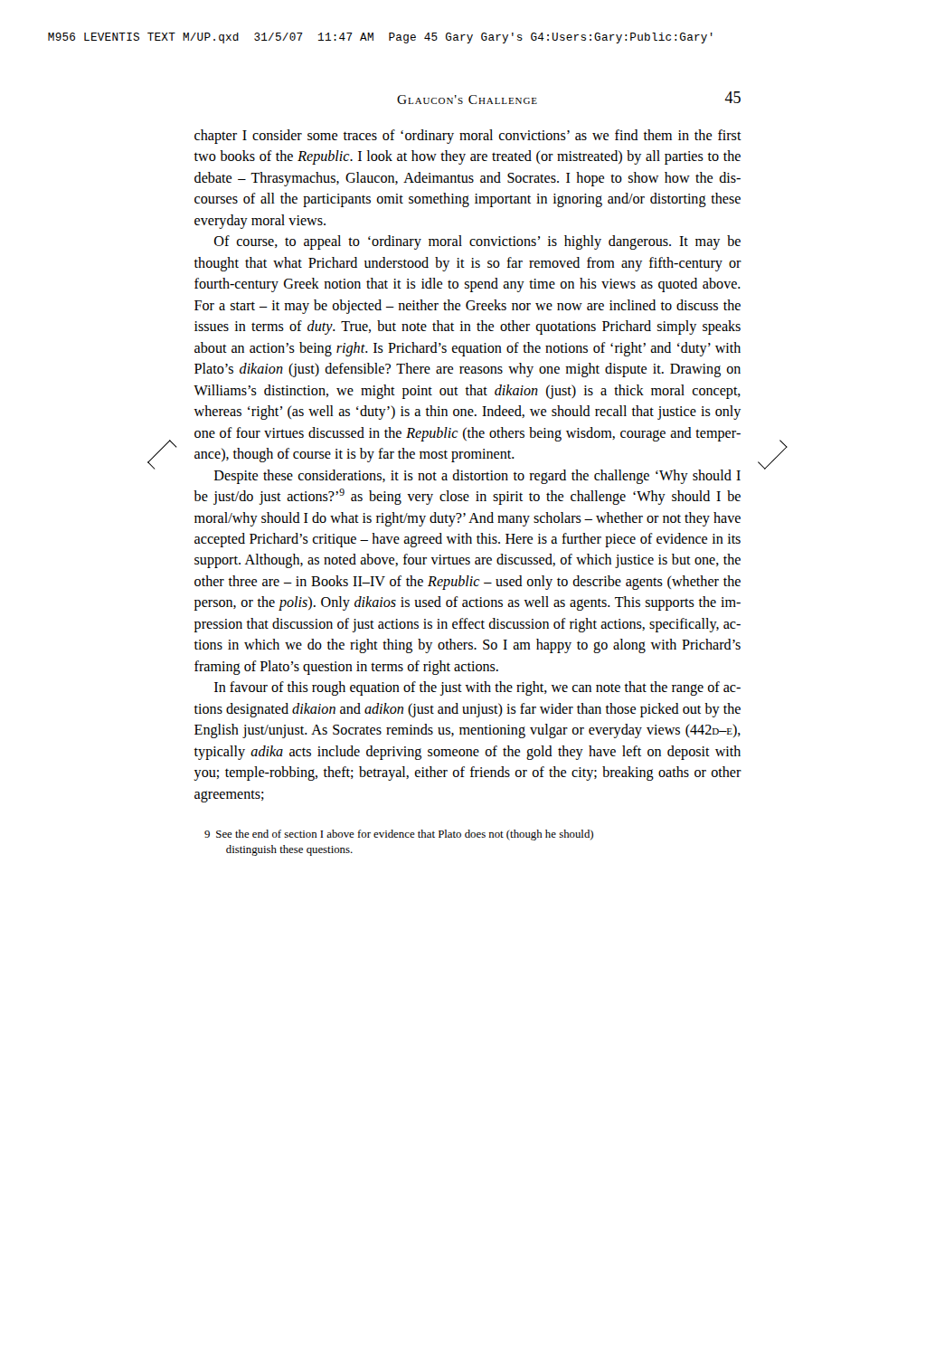M956 LEVENTIS TEXT M/UP.qxd 31/5/07 11:47 AM Page 45 Gary Gary's G4:Users:Gary:Public:Gary'
Glaucon's Challenge 45
chapter I consider some traces of ‘ordinary moral convictions’ as we find them in the first two books of the Republic. I look at how they are treated (or mistreated) by all parties to the debate – Thrasymachus, Glaucon, Adeimantus and Socrates. I hope to show how the discourses of all the participants omit something important in ignoring and/or distorting these everyday moral views.
Of course, to appeal to ‘ordinary moral convictions’ is highly dangerous. It may be thought that what Prichard understood by it is so far removed from any fifth-century or fourth-century Greek notion that it is idle to spend any time on his views as quoted above. For a start – it may be objected – neither the Greeks nor we now are inclined to discuss the issues in terms of duty. True, but note that in the other quotations Prichard simply speaks about an action’s being right. Is Prichard’s equation of the notions of ‘right’ and ‘duty’ with Plato’s dikaion (just) defensible? There are reasons why one might dispute it. Drawing on Williams’s distinction, we might point out that dikaion (just) is a thick moral concept, whereas ‘right’ (as well as ‘duty’) is a thin one. Indeed, we should recall that justice is only one of four virtues discussed in the Republic (the others being wisdom, courage and temperance), though of course it is by far the most prominent.
Despite these considerations, it is not a distortion to regard the challenge ‘Why should I be just/do just actions?’9 as being very close in spirit to the challenge ‘Why should I be moral/why should I do what is right/my duty?’ And many scholars – whether or not they have accepted Prichard’s critique – have agreed with this. Here is a further piece of evidence in its support. Although, as noted above, four virtues are discussed, of which justice is but one, the other three are – in Books II–IV of the Republic – used only to describe agents (whether the person, or the polis). Only dikaios is used of actions as well as agents. This supports the impression that discussion of just actions is in effect discussion of right actions, specifically, actions in which we do the right thing by others. So I am happy to go along with Prichard’s framing of Plato’s question in terms of right actions.
In favour of this rough equation of the just with the right, we can note that the range of actions designated dikaion and adikon (just and unjust) is far wider than those picked out by the English just/unjust. As Socrates reminds us, mentioning vulgar or everyday views (442d–e), typically adika acts include depriving someone of the gold they have left on deposit with you; temple-robbing, theft; betrayal, either of friends or of the city; breaking oaths or other agreements;
9 See the end of section I above for evidence that Plato does not (though he should)distinguish these questions.